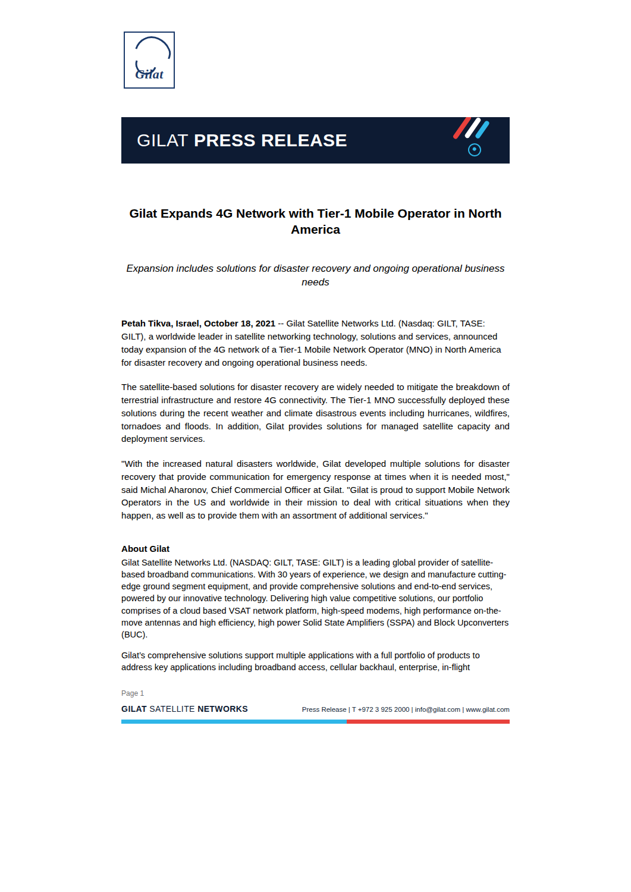Gilat
GILAT PRESS RELEASE
Gilat Expands 4G Network with Tier-1 Mobile Operator in North America
Expansion includes solutions for disaster recovery and ongoing operational business needs
Petah Tikva, Israel, October 18, 2021 -- Gilat Satellite Networks Ltd. (Nasdaq: GILT, TASE: GILT), a worldwide leader in satellite networking technology, solutions and services, announced today expansion of the 4G network of a Tier-1 Mobile Network Operator (MNO) in North America for disaster recovery and ongoing operational business needs.
The satellite-based solutions for disaster recovery are widely needed to mitigate the breakdown of terrestrial infrastructure and restore 4G connectivity. The Tier-1 MNO successfully deployed these solutions during the recent weather and climate disastrous events including hurricanes, wildfires, tornadoes and floods. In addition, Gilat provides solutions for managed satellite capacity and deployment services.
"With the increased natural disasters worldwide, Gilat developed multiple solutions for disaster recovery that provide communication for emergency response at times when it is needed most," said Michal Aharonov, Chief Commercial Officer at Gilat. "Gilat is proud to support Mobile Network Operators in the US and worldwide in their mission to deal with critical situations when they happen, as well as to provide them with an assortment of additional services."
About Gilat
Gilat Satellite Networks Ltd. (NASDAQ: GILT, TASE: GILT) is a leading global provider of satellite-based broadband communications. With 30 years of experience, we design and manufacture cutting-edge ground segment equipment, and provide comprehensive solutions and end-to-end services, powered by our innovative technology. Delivering high value competitive solutions, our portfolio comprises of a cloud based VSAT network platform, high-speed modems, high performance on-the-move antennas and high efficiency, high power Solid State Amplifiers (SSPA) and Block Upconverters (BUC).
Gilat’s comprehensive solutions support multiple applications with a full portfolio of products to address key applications including broadband access, cellular backhaul, enterprise, in-flight
Page 1
GILAT SATELLITE NETWORKS
Press Release | T +972 3 925 2000 | info@gilat.com | www.gilat.com